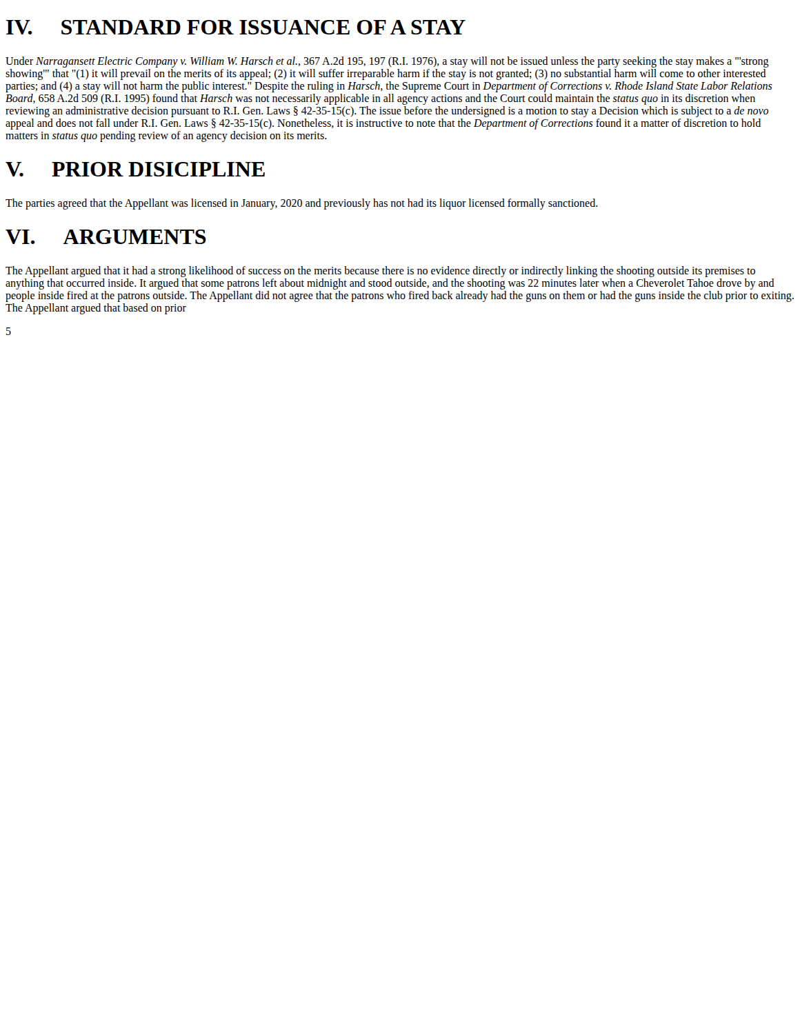IV. STANDARD FOR ISSUANCE OF A STAY
Under Narragansett Electric Company v. William W. Harsch et al., 367 A.2d 195, 197 (R.I. 1976), a stay will not be issued unless the party seeking the stay makes a "'strong showing'" that "(1) it will prevail on the merits of its appeal; (2) it will suffer irreparable harm if the stay is not granted; (3) no substantial harm will come to other interested parties; and (4) a stay will not harm the public interest." Despite the ruling in Harsch, the Supreme Court in Department of Corrections v. Rhode Island State Labor Relations Board, 658 A.2d 509 (R.I. 1995) found that Harsch was not necessarily applicable in all agency actions and the Court could maintain the status quo in its discretion when reviewing an administrative decision pursuant to R.I. Gen. Laws § 42-35-15(c). The issue before the undersigned is a motion to stay a Decision which is subject to a de novo appeal and does not fall under R.I. Gen. Laws § 42-35-15(c). Nonetheless, it is instructive to note that the Department of Corrections found it a matter of discretion to hold matters in status quo pending review of an agency decision on its merits.
V. PRIOR DISICIPLINE
The parties agreed that the Appellant was licensed in January, 2020 and previously has not had its liquor licensed formally sanctioned.
VI. ARGUMENTS
The Appellant argued that it had a strong likelihood of success on the merits because there is no evidence directly or indirectly linking the shooting outside its premises to anything that occurred inside. It argued that some patrons left about midnight and stood outside, and the shooting was 22 minutes later when a Cheverolet Tahoe drove by and people inside fired at the patrons outside. The Appellant did not agree that the patrons who fired back already had the guns on them or had the guns inside the club prior to exiting. The Appellant argued that based on prior
5